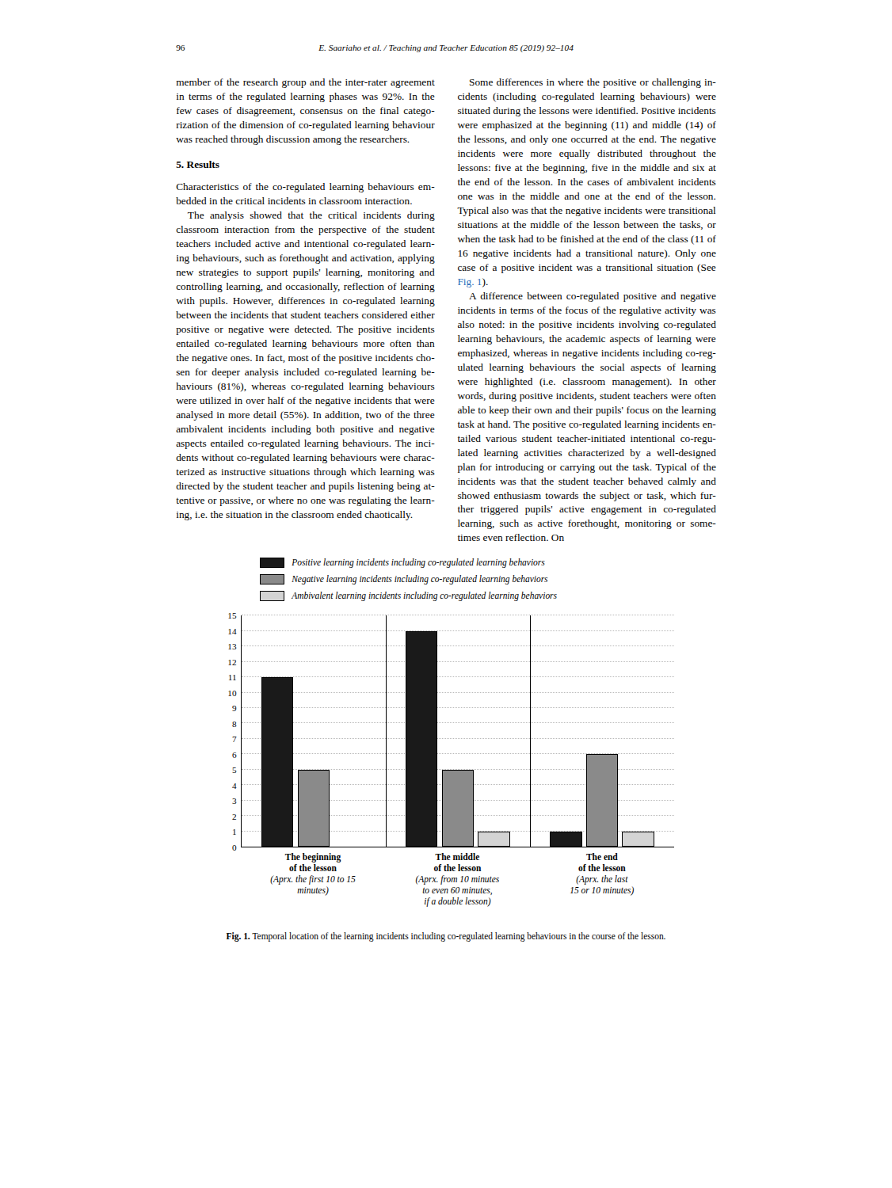96
E. Saariaho et al. / Teaching and Teacher Education 85 (2019) 92–104
member of the research group and the inter-rater agreement in terms of the regulated learning phases was 92%. In the few cases of disagreement, consensus on the final categorization of the dimension of co-regulated learning behaviour was reached through discussion among the researchers.
5. Results
Characteristics of the co-regulated learning behaviours embedded in the critical incidents in classroom interaction.
The analysis showed that the critical incidents during classroom interaction from the perspective of the student teachers included active and intentional co-regulated learning behaviours, such as forethought and activation, applying new strategies to support pupils' learning, monitoring and controlling learning, and occasionally, reflection of learning with pupils. However, differences in co-regulated learning between the incidents that student teachers considered either positive or negative were detected. The positive incidents entailed co-regulated learning behaviours more often than the negative ones. In fact, most of the positive incidents chosen for deeper analysis included co-regulated learning behaviours (81%), whereas co-regulated learning behaviours were utilized in over half of the negative incidents that were analysed in more detail (55%). In addition, two of the three ambivalent incidents including both positive and negative aspects entailed co-regulated learning behaviours. The incidents without co-regulated learning behaviours were characterized as instructive situations through which learning was directed by the student teacher and pupils listening being attentive or passive, or where no one was regulating the learning, i.e. the situation in the classroom ended chaotically.
Some differences in where the positive or challenging incidents (including co-regulated learning behaviours) were situated during the lessons were identified. Positive incidents were emphasized at the beginning (11) and middle (14) of the lessons, and only one occurred at the end. The negative incidents were more equally distributed throughout the lessons: five at the beginning, five in the middle and six at the end of the lesson. In the cases of ambivalent incidents one was in the middle and one at the end of the lesson. Typical also was that the negative incidents were transitional situations at the middle of the lesson between the tasks, or when the task had to be finished at the end of the class (11 of 16 negative incidents had a transitional nature). Only one case of a positive incident was a transitional situation (See Fig. 1).
A difference between co-regulated positive and negative incidents in terms of the focus of the regulative activity was also noted: in the positive incidents involving co-regulated learning behaviours, the academic aspects of learning were emphasized, whereas in negative incidents including co-regulated learning behaviours the social aspects of learning were highlighted (i.e. classroom management). In other words, during positive incidents, student teachers were often able to keep their own and their pupils' focus on the learning task at hand. The positive co-regulated learning incidents entailed various student teacher-initiated intentional co-regulated learning activities characterized by a well-designed plan for introducing or carrying out the task. Typical of the incidents was that the student teacher behaved calmly and showed enthusiasm towards the subject or task, which further triggered pupils' active engagement in co-regulated learning, such as active forethought, monitoring or sometimes even reflection. On
Positive learning incidents including co-regulated learning behaviors
Negative learning incidents including co-regulated learning behaviors
Ambivalent learning incidents including co-regulated learning behaviors
15
14
13
12
11
10
9
8
7
6
5
4
3
2
1
0
The beginning
of the lesson
(Aprx. the first 10 to 15
minutes)
The middle
of the lesson
(Aprx. from 10 minutes
to even 60 minutes,
if a double lesson)
The end
of the lesson
(Aprx. the last
15 or 10 minutes)
Fig. 1. Temporal location of the learning incidents including co-regulated learning behaviours in the course of the lesson.